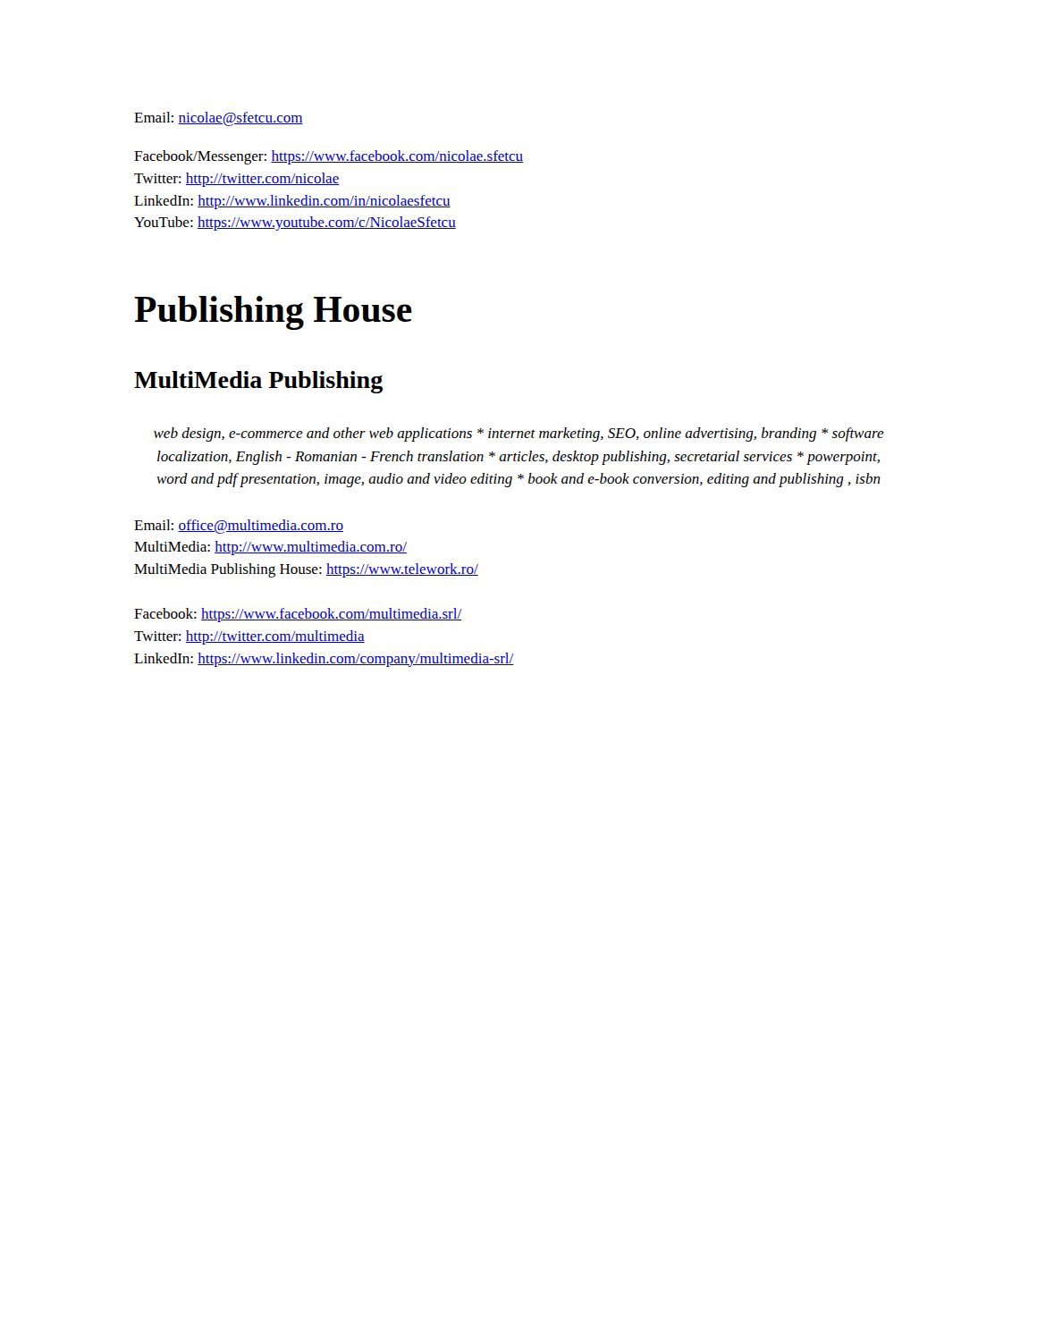Email: nicolae@sfetcu.com
Facebook/Messenger: https://www.facebook.com/nicolae.sfetcu
Twitter: http://twitter.com/nicolae
LinkedIn: http://www.linkedin.com/in/nicolaesfetcu
YouTube: https://www.youtube.com/c/NicolaeSfetcu
Publishing House
MultiMedia Publishing
web design, e-commerce and other web applications * internet marketing, SEO, online advertising, branding * software localization, English - Romanian - French translation * articles, desktop publishing, secretarial services * powerpoint, word and pdf presentation, image, audio and video editing * book and e-book conversion, editing and publishing , isbn
Email: office@multimedia.com.ro
MultiMedia: http://www.multimedia.com.ro/
MultiMedia Publishing House: https://www.telework.ro/
Facebook: https://www.facebook.com/multimedia.srl/
Twitter: http://twitter.com/multimedia
LinkedIn: https://www.linkedin.com/company/multimedia-srl/